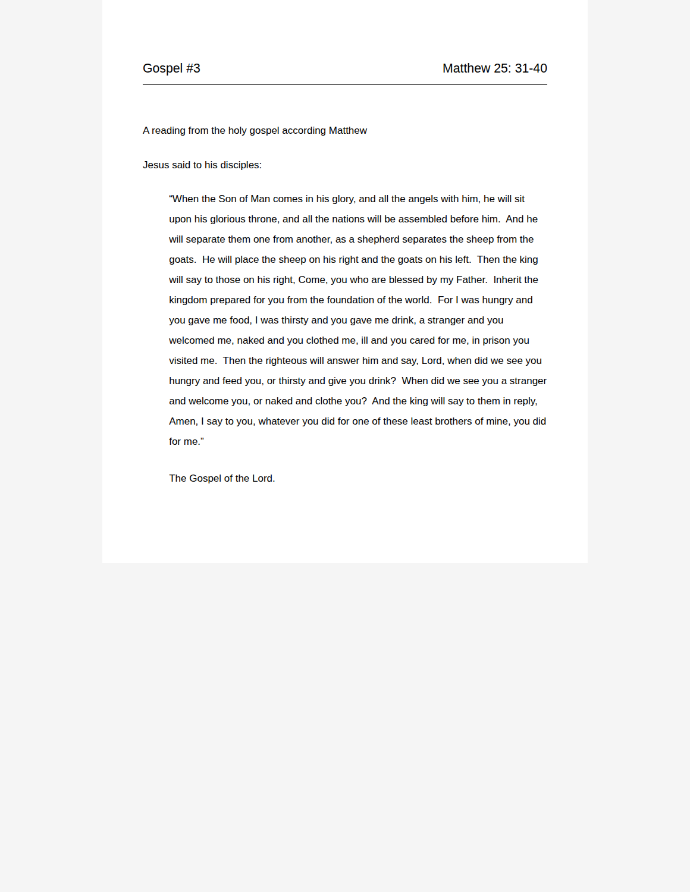Gospel #3
Matthew 25: 31-40
A reading from the holy gospel according Matthew
Jesus said to his disciples:
“When the Son of Man comes in his glory, and all the angels with him, he will sit upon his glorious throne, and all the nations will be assembled before him. And he will separate them one from another, as a shepherd separates the sheep from the goats. He will place the sheep on his right and the goats on his left. Then the king will say to those on his right, Come, you who are blessed by my Father. Inherit the kingdom prepared for you from the foundation of the world. For I was hungry and you gave me food, I was thirsty and you gave me drink, a stranger and you welcomed me, naked and you clothed me, ill and you cared for me, in prison you visited me. Then the righteous will answer him and say, Lord, when did we see you hungry and feed you, or thirsty and give you drink? When did we see you a stranger and welcome you, or naked and clothe you? And the king will say to them in reply, Amen, I say to you, whatever you did for one of these least brothers of mine, you did for me.”
The Gospel of the Lord.